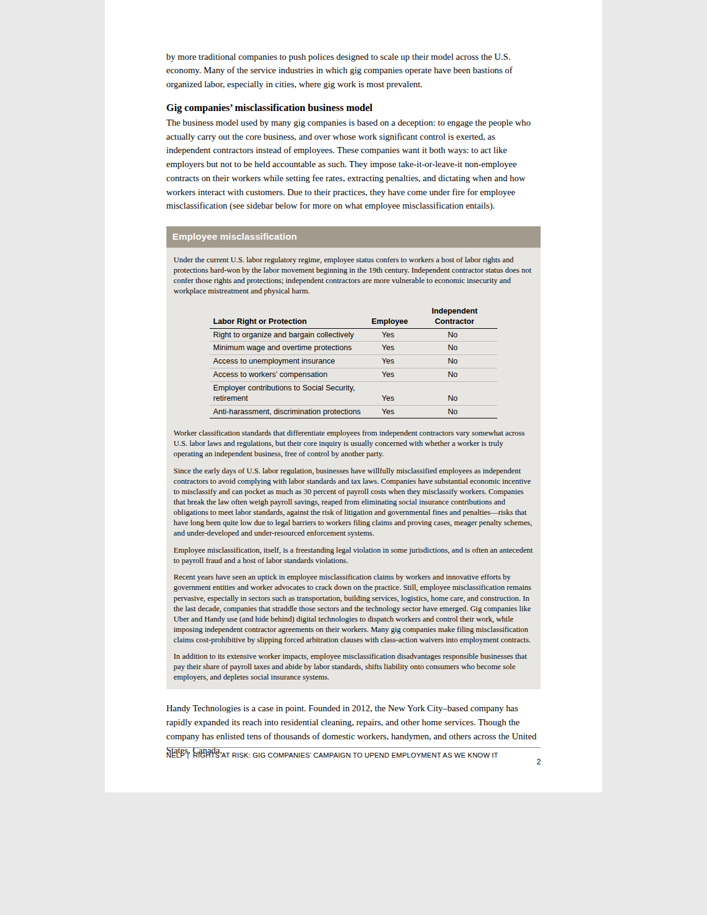by more traditional companies to push polices designed to scale up their model across the U.S. economy. Many of the service industries in which gig companies operate have been bastions of organized labor, especially in cities, where gig work is most prevalent.
Gig companies’ misclassification business model
The business model used by many gig companies is based on a deception: to engage the people who actually carry out the core business, and over whose work significant control is exerted, as independent contractors instead of employees. These companies want it both ways: to act like employers but not to be held accountable as such. They impose take-it-or-leave-it non-employee contracts on their workers while setting fee rates, extracting penalties, and dictating when and how workers interact with customers. Due to their practices, they have come under fire for employee misclassification (see sidebar below for more on what employee misclassification entails).
Employee misclassification
Under the current U.S. labor regulatory regime, employee status confers to workers a host of labor rights and protections hard-won by the labor movement beginning in the 19th century. Independent contractor status does not confer those rights and protections; independent contractors are more vulnerable to economic insecurity and workplace mistreatment and physical harm.
| Labor Right or Protection | Employee | Independent Contractor |
| --- | --- | --- |
| Right to organize and bargain collectively | Yes | No |
| Minimum wage and overtime protections | Yes | No |
| Access to unemployment insurance | Yes | No |
| Access to workers’ compensation | Yes | No |
| Employer contributions to Social Security, retirement | Yes | No |
| Anti-harassment, discrimination protections | Yes | No |
Worker classification standards that differentiate employees from independent contractors vary somewhat across U.S. labor laws and regulations, but their core inquiry is usually concerned with whether a worker is truly operating an independent business, free of control by another party.
Since the early days of U.S. labor regulation, businesses have willfully misclassified employees as independent contractors to avoid complying with labor standards and tax laws. Companies have substantial economic incentive to misclassify and can pocket as much as 30 percent of payroll costs when they misclassify workers. Companies that break the law often weigh payroll savings, reaped from eliminating social insurance contributions and obligations to meet labor standards, against the risk of litigation and governmental fines and penalties—risks that have long been quite low due to legal barriers to workers filing claims and proving cases, meager penalty schemes, and under-developed and under-resourced enforcement systems.
Employee misclassification, itself, is a freestanding legal violation in some jurisdictions, and is often an antecedent to payroll fraud and a host of labor standards violations.
Recent years have seen an uptick in employee misclassification claims by workers and innovative efforts by government entities and worker advocates to crack down on the practice. Still, employee misclassification remains pervasive, especially in sectors such as transportation, building services, logistics, home care, and construction. In the last decade, companies that straddle those sectors and the technology sector have emerged. Gig companies like Uber and Handy use (and hide behind) digital technologies to dispatch workers and control their work, while imposing independent contractor agreements on their workers. Many gig companies make filing misclassification claims cost-prohibitive by slipping forced arbitration clauses with class-action waivers into employment contracts.
In addition to its extensive worker impacts, employee misclassification disadvantages responsible businesses that pay their share of payroll taxes and abide by labor standards, shifts liability onto consumers who become sole employers, and depletes social insurance systems.
Handy Technologies is a case in point. Founded in 2012, the New York City–based company has rapidly expanded its reach into residential cleaning, repairs, and other home services. Though the company has enlisted tens of thousands of domestic workers, handymen, and others across the United States, Canada,
2 NELP | RIGHTS AT RISK: GIG COMPANIES’ CAMPAIGN TO UPEND EMPLOYMENT AS WE KNOW IT